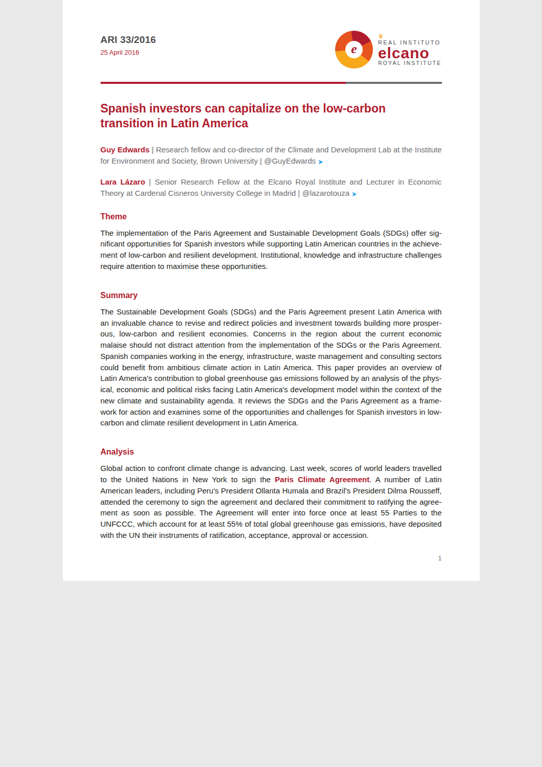ARI 33/2016
25 April 2016
e
♛
Real Instituto
elcano
Royal Institute
Spanish investors can capitalize on the low-carbon transition in Latin America
Guy Edwards | Research fellow and co-director of the Climate and Development Lab at the Institute for Environment and Society, Brown University | @GuyEdwards ➤
Lara Lázaro | Senior Research Fellow at the Elcano Royal Institute and Lecturer in Economic Theory at Cardenal Cisneros University College in Madrid | @lazarotouza ➤
Theme
The implementation of the Paris Agreement and Sustainable Development Goals (SDGs) offer significant opportunities for Spanish investors while supporting Latin American countries in the achievement of low-carbon and resilient development. Institutional, knowledge and infrastructure challenges require attention to maximise these opportunities.
Summary
The Sustainable Development Goals (SDGs) and the Paris Agreement present Latin America with an invaluable chance to revise and redirect policies and investment towards building more prosperous, low-carbon and resilient economies. Concerns in the region about the current economic malaise should not distract attention from the implementation of the SDGs or the Paris Agreement. Spanish companies working in the energy, infrastructure, waste management and consulting sectors could benefit from ambitious climate action in Latin America. This paper provides an overview of Latin America's contribution to global greenhouse gas emissions followed by an analysis of the physical, economic and political risks facing Latin America's development model within the context of the new climate and sustainability agenda. It reviews the SDGs and the Paris Agreement as a framework for action and examines some of the opportunities and challenges for Spanish investors in low-carbon and climate resilient development in Latin America.
Analysis
Global action to confront climate change is advancing. Last week, scores of world leaders travelled to the United Nations in New York to sign the Paris Climate Agreement. A number of Latin American leaders, including Peru's President Ollanta Humala and Brazil's President Dilma Rousseff, attended the ceremony to sign the agreement and declared their commitment to ratifying the agreement as soon as possible. The Agreement will enter into force once at least 55 Parties to the UNFCCC, which account for at least 55% of total global greenhouse gas emissions, have deposited with the UN their instruments of ratification, acceptance, approval or accession.
1